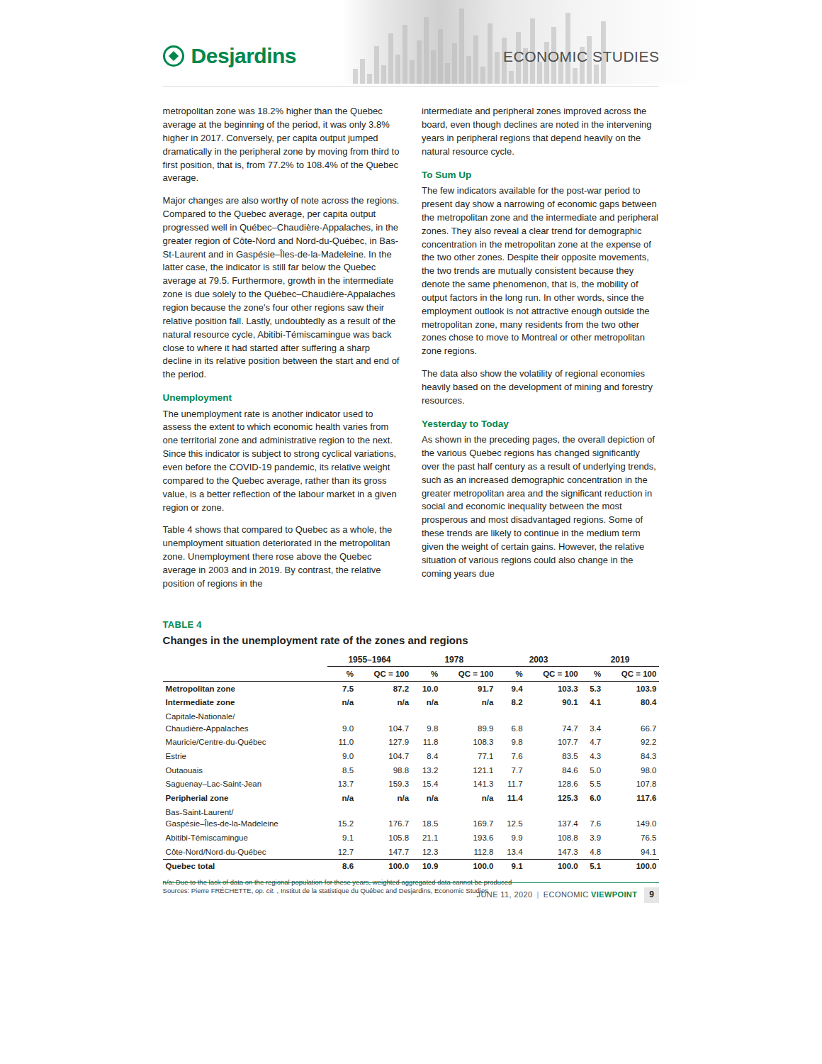Desjardins
ECONOMIC STUDIES
metropolitan zone was 18.2% higher than the Quebec average at the beginning of the period, it was only 3.8% higher in 2017. Conversely, per capita output jumped dramatically in the peripheral zone by moving from third to first position, that is, from 77.2% to 108.4% of the Quebec average.
Major changes are also worthy of note across the regions. Compared to the Quebec average, per capita output progressed well in Québec–Chaudière-Appalaches, in the greater region of Côte-Nord and Nord-du-Québec, in Bas-St-Laurent and in Gaspésie–Îles-de-la-Madeleine. In the latter case, the indicator is still far below the Quebec average at 79.5. Furthermore, growth in the intermediate zone is due solely to the Québec–Chaudière-Appalaches region because the zone's four other regions saw their relative position fall. Lastly, undoubtedly as a result of the natural resource cycle, Abitibi-Témiscamingue was back close to where it had started after suffering a sharp decline in its relative position between the start and end of the period.
Unemployment
The unemployment rate is another indicator used to assess the extent to which economic health varies from one territorial zone and administrative region to the next. Since this indicator is subject to strong cyclical variations, even before the COVID-19 pandemic, its relative weight compared to the Quebec average, rather than its gross value, is a better reflection of the labour market in a given region or zone.
Table 4 shows that compared to Quebec as a whole, the unemployment situation deteriorated in the metropolitan zone. Unemployment there rose above the Quebec average in 2003 and in 2019. By contrast, the relative position of regions in the
intermediate and peripheral zones improved across the board, even though declines are noted in the intervening years in peripheral regions that depend heavily on the natural resource cycle.
To Sum Up
The few indicators available for the post-war period to present day show a narrowing of economic gaps between the metropolitan zone and the intermediate and peripheral zones. They also reveal a clear trend for demographic concentration in the metropolitan zone at the expense of the two other zones. Despite their opposite movements, the two trends are mutually consistent because they denote the same phenomenon, that is, the mobility of output factors in the long run. In other words, since the employment outlook is not attractive enough outside the metropolitan zone, many residents from the two other zones chose to move to Montreal or other metropolitan zone regions.
The data also show the volatility of regional economies heavily based on the development of mining and forestry resources.
Yesterday to Today
As shown in the preceding pages, the overall depiction of the various Quebec regions has changed significantly over the past half century as a result of underlying trends, such as an increased demographic concentration in the greater metropolitan area and the significant reduction in social and economic inequality between the most prosperous and most disadvantaged regions. Some of these trends are likely to continue in the medium term given the weight of certain gains. However, the relative situation of various regions could also change in the coming years due
TABLE 4
Changes in the unemployment rate of the zones and regions
| | 1955–1964 | 1978 | 2003 | 2019 |
| --- | --- | --- | --- | --- |
| | % | QC = 100 | % | QC = 100 | % | QC = 100 | % | QC = 100 |
| Metropolitan zone | 7.5 | 87.2 | 10.0 | 91.7 | 9.4 | 103.3 | 5.3 | 103.9 |
| Intermediate zone | n/a | n/a | n/a | n/a | 8.2 | 90.1 | 4.1 | 80.4 |
| Capitale-Nationale/ Chaudière-Appalaches | 9.0 | 104.7 | 9.8 | 89.9 | 6.8 | 74.7 | 3.4 | 66.7 |
| Mauricie/Centre-du-Québec | 11.0 | 127.9 | 11.8 | 108.3 | 9.8 | 107.7 | 4.7 | 92.2 |
| Estrie | 9.0 | 104.7 | 8.4 | 77.1 | 7.6 | 83.5 | 4.3 | 84.3 |
| Outaouais | 8.5 | 98.8 | 13.2 | 121.1 | 7.7 | 84.6 | 5.0 | 98.0 |
| Saguenay–Lac-Saint-Jean | 13.7 | 159.3 | 15.4 | 141.3 | 11.7 | 128.6 | 5.5 | 107.8 |
| Peripherial zone | n/a | n/a | n/a | n/a | 11.4 | 125.3 | 6.0 | 117.6 |
| Bas-Saint-Laurent/ Gaspésie–Îles-de-la-Madeleine | 15.2 | 176.7 | 18.5 | 169.7 | 12.5 | 137.4 | 7.6 | 149.0 |
| Abitibi-Témiscamingue | 9.1 | 105.8 | 21.1 | 193.6 | 9.9 | 108.8 | 3.9 | 76.5 |
| Côte-Nord/Nord-du-Québec | 12.7 | 147.7 | 12.3 | 112.8 | 13.4 | 147.3 | 4.8 | 94.1 |
| Quebec total | 8.6 | 100.0 | 10.9 | 100.0 | 9.1 | 100.0 | 5.1 | 100.0 |
n/a: Due to the lack of data on the regional population for these years, weighted aggregated data cannot be produced
Sources: Pierre FRÉCHETTE, op. cit. , Institut de la statistique du Québec and Desjardins, Economic Studies
JUNE 11, 2020 | ECONOMIC VIEWPOINT 9